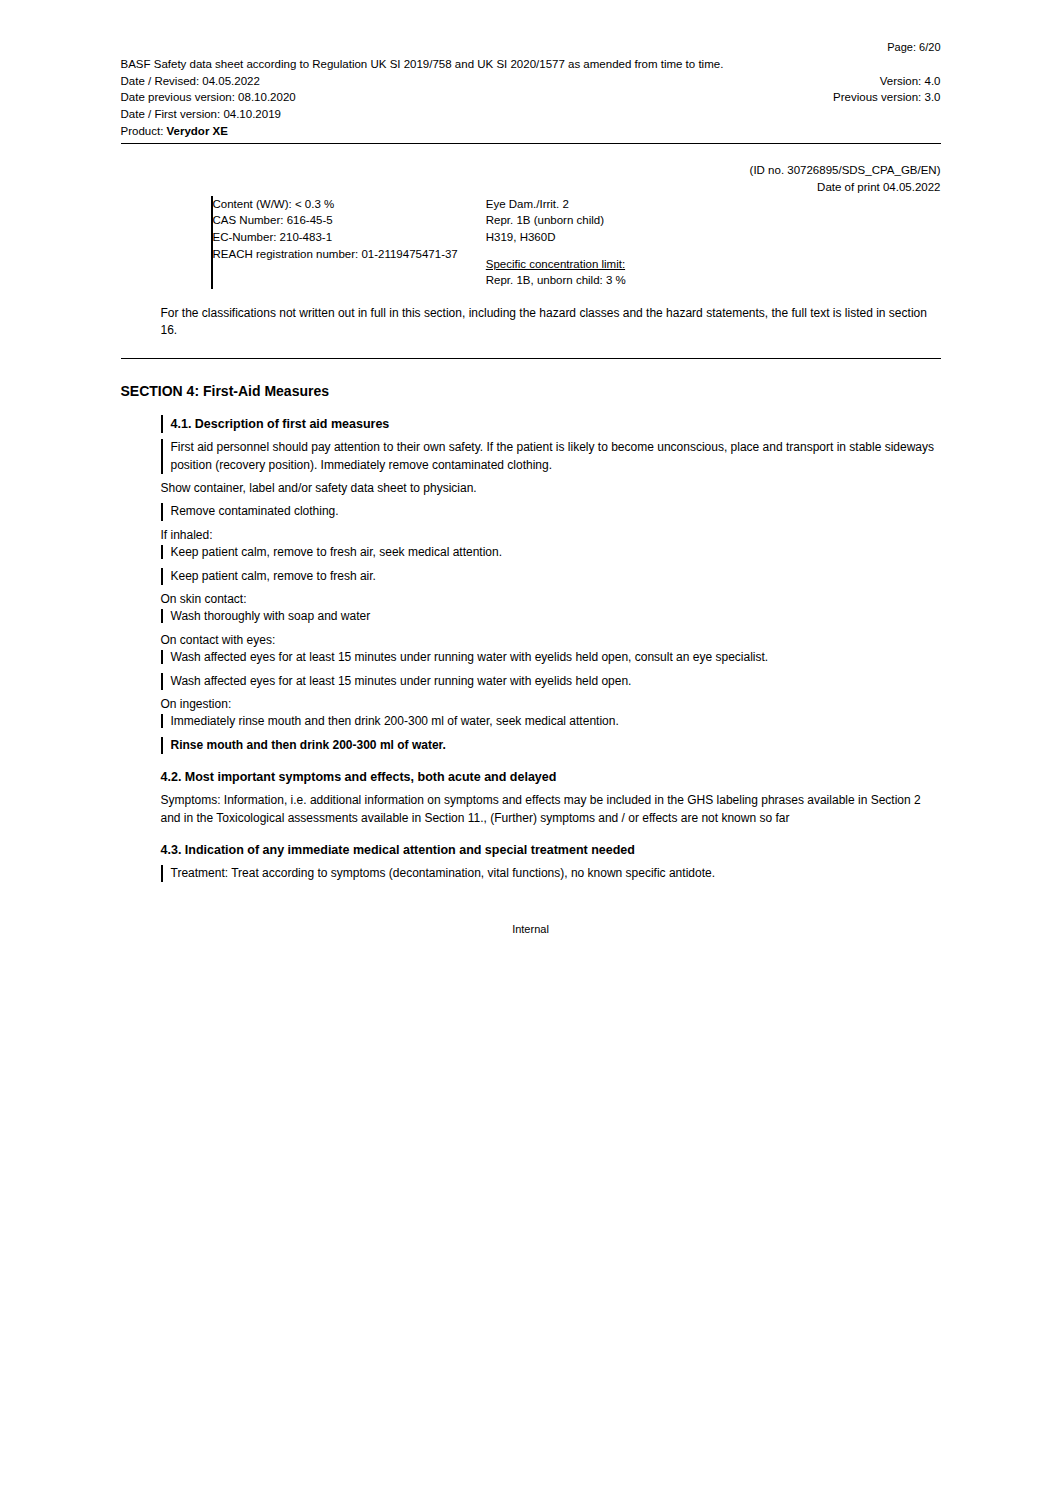Page: 6/20
BASF Safety data sheet according to Regulation UK SI 2019/758 and UK SI 2020/1577 as amended from time to time.
Date / Revised: 04.05.2022
Date previous version: 08.10.2020
Date / First version: 04.10.2019
Product: Verydor XE
Version: 4.0
Previous version: 3.0
(ID no. 30726895/SDS_CPA_GB/EN)
Date of print 04.05.2022
| Content (W/W): < 0.3 % CAS Number: 616-45-5 EC-Number: 210-483-1 REACH registration number: 01-2119475471-37 | Eye Dam./Irrit. 2 Repr. 1B (unborn child) H319, H360D Specific concentration limit: Repr. 1B, unborn child: 3 % |
For the classifications not written out in full in this section, including the hazard classes and the hazard statements, the full text is listed in section 16.
SECTION 4: First-Aid Measures
4.1. Description of first aid measures
First aid personnel should pay attention to their own safety. If the patient is likely to become unconscious, place and transport in stable sideways position (recovery position). Immediately remove contaminated clothing.
Show container, label and/or safety data sheet to physician.
Remove contaminated clothing.
If inhaled:
Keep patient calm, remove to fresh air, seek medical attention.
Keep patient calm, remove to fresh air.
On skin contact:
Wash thoroughly with soap and water
On contact with eyes:
Wash affected eyes for at least 15 minutes under running water with eyelids held open, consult an eye specialist.
Wash affected eyes for at least 15 minutes under running water with eyelids held open.
On ingestion:
Immediately rinse mouth and then drink 200-300 ml of water, seek medical attention.
Rinse mouth and then drink 200-300 ml of water.
4.2. Most important symptoms and effects, both acute and delayed
Symptoms: Information, i.e. additional information on symptoms and effects may be included in the GHS labeling phrases available in Section 2 and in the Toxicological assessments available in Section 11., (Further) symptoms and / or effects are not known so far
4.3. Indication of any immediate medical attention and special treatment needed
Treatment: Treat according to symptoms (decontamination, vital functions), no known specific antidote.
Internal